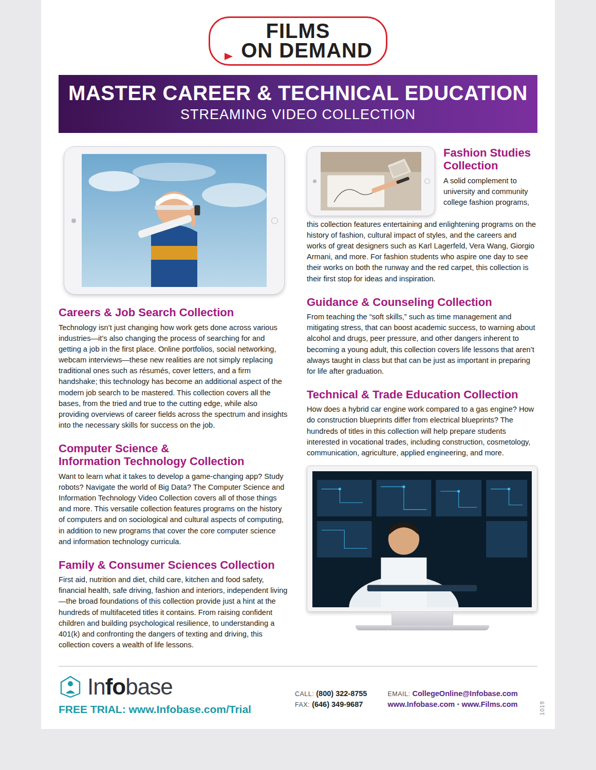FILMS ON DEMAND
Master Career & Technical Education
Streaming Video Collection
Careers & Job Search Collection
Technology isn’t just changing how work gets done across various industries—it’s also changing the process of searching for and getting a job in the first place. Online portfolios, social networking, webcam interviews—these new realities are not simply replacing traditional ones such as résumés, cover letters, and a firm handshake; this technology has become an additional aspect of the modern job search to be mastered. This collection covers all the bases, from the tried and true to the cutting edge, while also providing overviews of career fields across the spectrum and insights into the necessary skills for success on the job.
Computer Science &
Information Technology Collection
Want to learn what it takes to develop a game-changing app? Study robots? Navigate the world of Big Data? The Computer Science and Information Technology Video Collection covers all of those things and more. This versatile collection features programs on the history of computers and on sociological and cultural aspects of computing, in addition to new programs that cover the core computer science and information technology curricula.
Family & Consumer Sciences Collection
First aid, nutrition and diet, child care, kitchen and food safety, financial health, safe driving, fashion and interiors, independent living—the broad foundations of this collection provide just a hint at the hundreds of multifaceted titles it contains. From raising confident children and building psychological resilience, to understanding a 401(k) and confronting the dangers of texting and driving, this collection covers a wealth of life lessons.
Fashion Studies
Collection
A solid complement to university and community college fashion programs,
this collection features entertaining and enlightening programs on the history of fashion, cultural impact of styles, and the careers and works of great designers such as Karl Lagerfeld, Vera Wang, Giorgio Armani, and more. For fashion students who aspire one day to see their works on both the runway and the red carpet, this collection is their first stop for ideas and inspiration.
Guidance & Counseling Collection
From teaching the “soft skills,” such as time management and mitigating stress, that can boost academic success, to warning about alcohol and drugs, peer pressure, and other dangers inherent to becoming a young adult, this collection covers life lessons that aren’t always taught in class but that can be just as important in preparing for life after graduation.
Technical & Trade Education Collection
How does a hybrid car engine work compared to a gas engine? How do construction blueprints differ from electrical blueprints? The hundreds of titles in this collection will help prepare students interested in vocational trades, including construction, cosmetology, communication, agriculture, applied engineering, and more.
Infobase
FREE TRIAL: www.Infobase.com/Trial
call: (800) 322-8755
fax: (646) 349-9687
email: CollegeOnline@Infobase.com
www.Infobase.com • www.Films.com
1019